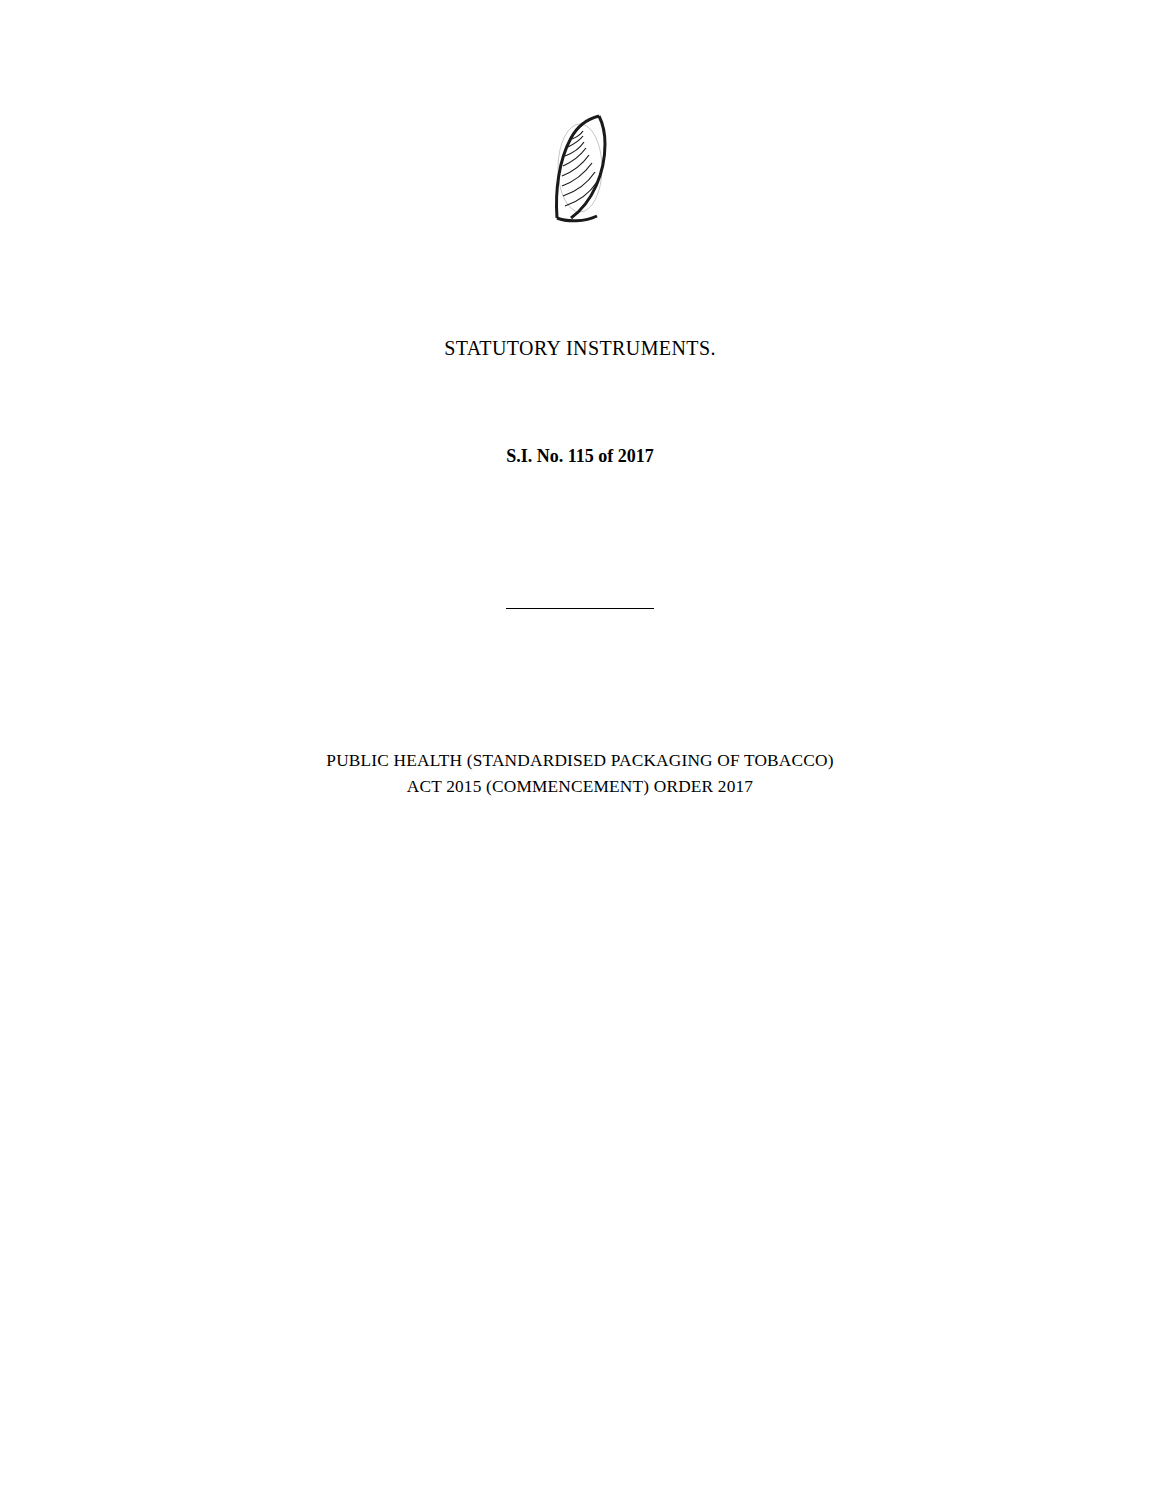STATUTORY INSTRUMENTS.
S.I. No. 115 of 2017
PUBLIC HEALTH (STANDARDISED PACKAGING OF TOBACCO)
ACT 2015 (COMMENCEMENT) ORDER 2017